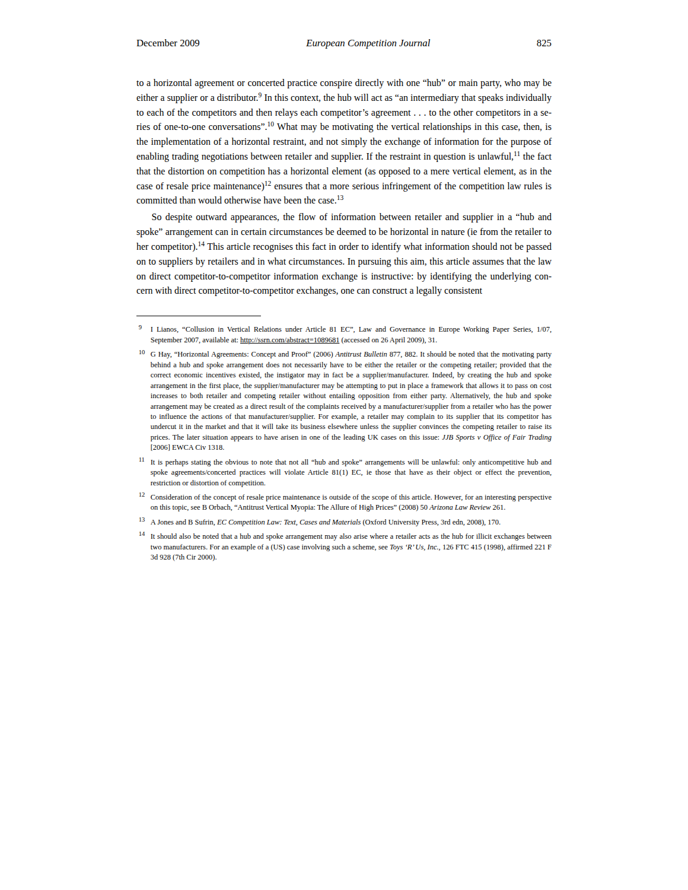December 2009 European Competition Journal 825
to a horizontal agreement or concerted practice conspire directly with one “hub” or main party, who may be either a supplier or a distributor.9 In this context, the hub will act as “an intermediary that speaks individually to each of the competitors and then relays each competitor’s agreement . . . to the other competitors in a series of one-to-one conversations”.10 What may be motivating the vertical relationships in this case, then, is the implementation of a horizontal restraint, and not simply the exchange of information for the purpose of enabling trading negotiations between retailer and supplier. If the restraint in question is unlawful,11 the fact that the distortion on competition has a horizontal element (as opposed to a mere vertical element, as in the case of resale price maintenance)12 ensures that a more serious infringement of the competition law rules is committed than would otherwise have been the case.13
So despite outward appearances, the flow of information between retailer and supplier in a “hub and spoke” arrangement can in certain circumstances be deemed to be horizontal in nature (ie from the retailer to her competitor).14 This article recognises this fact in order to identify what information should not be passed on to suppliers by retailers and in what circumstances. In pursuing this aim, this article assumes that the law on direct competitor-to-competitor information exchange is instructive: by identifying the underlying concern with direct competitor-to-competitor exchanges, one can construct a legally consistent
I Lianos, “Collusion in Vertical Relations under Article 81 EC”, Law and Governance in Europe Working Paper Series, 1/07, September 2007, available at: http://ssrn.com/abstract=1089681 (accessed on 26 April 2009), 31.
G Hay, “Horizontal Agreements: Concept and Proof” (2006) Antitrust Bulletin 877, 882. It should be noted that the motivating party behind a hub and spoke arrangement does not necessarily have to be either the retailer or the competing retailer; provided that the correct economic incentives existed, the instigator may in fact be a supplier/manufacturer. Indeed, by creating the hub and spoke arrangement in the first place, the supplier/manufacturer may be attempting to put in place a framework that allows it to pass on cost increases to both retailer and competing retailer without entailing opposition from either party. Alternatively, the hub and spoke arrangement may be created as a direct result of the complaints received by a manufacturer/supplier from a retailer who has the power to influence the actions of that manufacturer/supplier. For example, a retailer may complain to its supplier that its competitor has undercut it in the market and that it will take its business elsewhere unless the supplier convinces the competing retailer to raise its prices. The later situation appears to have arisen in one of the leading UK cases on this issue: JJB Sports v Office of Fair Trading [2006] EWCA Civ 1318.
It is perhaps stating the obvious to note that not all “hub and spoke” arrangements will be unlawful: only anticompetitive hub and spoke agreements/concerted practices will violate Article 81(1) EC, ie those that have as their object or effect the prevention, restriction or distortion of competition.
Consideration of the concept of resale price maintenance is outside of the scope of this article. However, for an interesting perspective on this topic, see B Orbach, “Antitrust Vertical Myopia: The Allure of High Prices” (2008) 50 Arizona Law Review 261.
A Jones and B Sufrin, EC Competition Law: Text, Cases and Materials (Oxford University Press, 3rd edn, 2008), 170.
It should also be noted that a hub and spoke arrangement may also arise where a retailer acts as the hub for illicit exchanges between two manufacturers. For an example of a (US) case involving such a scheme, see Toys ‘R’ Us, Inc., 126 FTC 415 (1998), affirmed 221 F 3d 928 (7th Cir 2000).